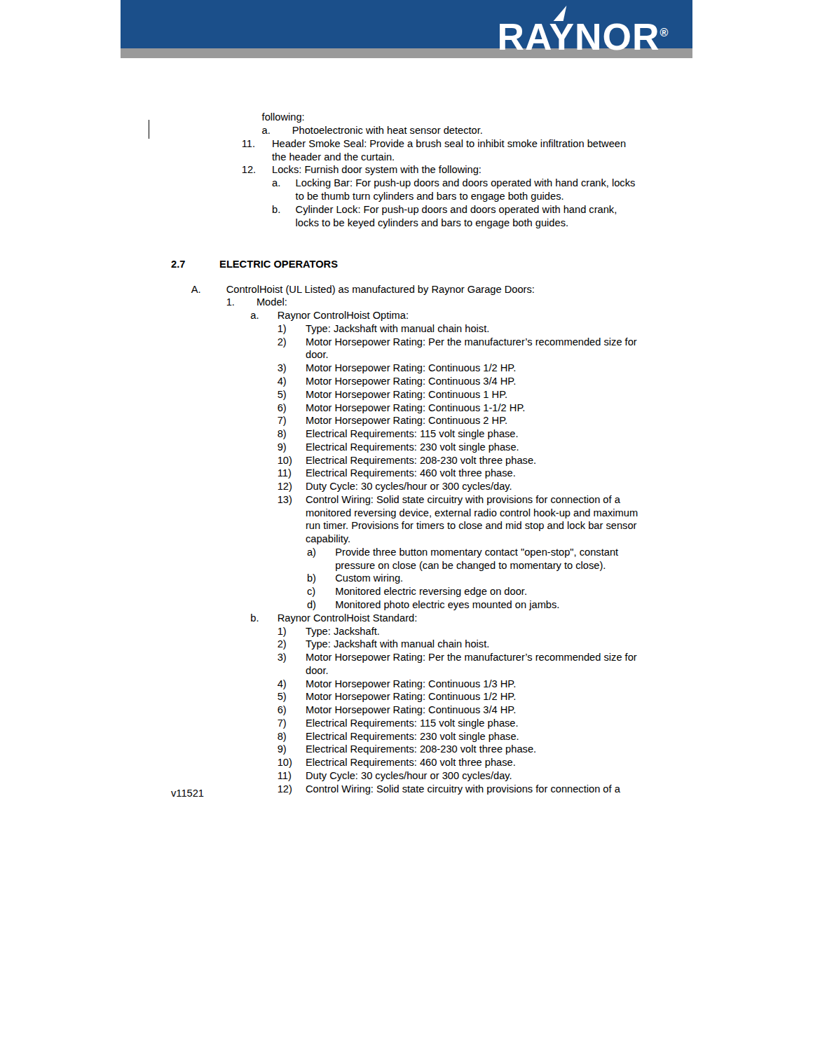RAYNOR®
GARAGE DOORS
following:
a.
Photoelectronic with heat sensor detector.
11.
Header Smoke Seal: Provide a brush seal to inhibit smoke infiltration between the header and the curtain.
12.
Locks: Furnish door system with the following:
a.
Locking Bar: For push-up doors and doors operated with hand crank, locks to be thumb turn cylinders and bars to engage both guides.
b.
Cylinder Lock: For push-up doors and doors operated with hand crank, locks to be keyed cylinders and bars to engage both guides.
2.7
ELECTRIC OPERATORS
A.
ControlHoist (UL Listed) as manufactured by Raynor Garage Doors:
1.
Model:
a.
Raynor ControlHoist Optima:
1)
Type: Jackshaft with manual chain hoist.
2)
Motor Horsepower Rating: Per the manufacturer’s recommended size for door.
3)
Motor Horsepower Rating: Continuous 1/2 HP.
4)
Motor Horsepower Rating: Continuous 3/4 HP.
5)
Motor Horsepower Rating: Continuous 1 HP.
6)
Motor Horsepower Rating: Continuous 1-1/2 HP.
7)
Motor Horsepower Rating: Continuous 2 HP.
8)
Electrical Requirements: 115 volt single phase.
9)
Electrical Requirements: 230 volt single phase.
10)
Electrical Requirements: 208-230 volt three phase.
11)
Electrical Requirements: 460 volt three phase.
12)
Duty Cycle: 30 cycles/hour or 300 cycles/day.
13)
Control Wiring: Solid state circuitry with provisions for connection of a monitored reversing device, external radio control hook-up and maximum run timer. Provisions for timers to close and mid stop and lock bar sensor capability.
a)
Provide three button momentary contact "open-stop", constant pressure on close (can be changed to momentary to close).
b)
Custom wiring.
c)
Monitored electric reversing edge on door.
d)
Monitored photo electric eyes mounted on jambs.
b.
Raynor ControlHoist Standard:
1)
Type: Jackshaft.
2)
Type: Jackshaft with manual chain hoist.
3)
Motor Horsepower Rating: Per the manufacturer’s recommended size for door.
4)
Motor Horsepower Rating: Continuous 1/3 HP.
5)
Motor Horsepower Rating: Continuous 1/2 HP.
6)
Motor Horsepower Rating: Continuous 3/4 HP.
7)
Electrical Requirements: 115 volt single phase.
8)
Electrical Requirements: 230 volt single phase.
9)
Electrical Requirements: 208-230 volt three phase.
10)
Electrical Requirements: 460 volt three phase.
11)
Duty Cycle: 30 cycles/hour or 300 cycles/day.
12)
Control Wiring: Solid state circuitry with provisions for connection of a
v11521